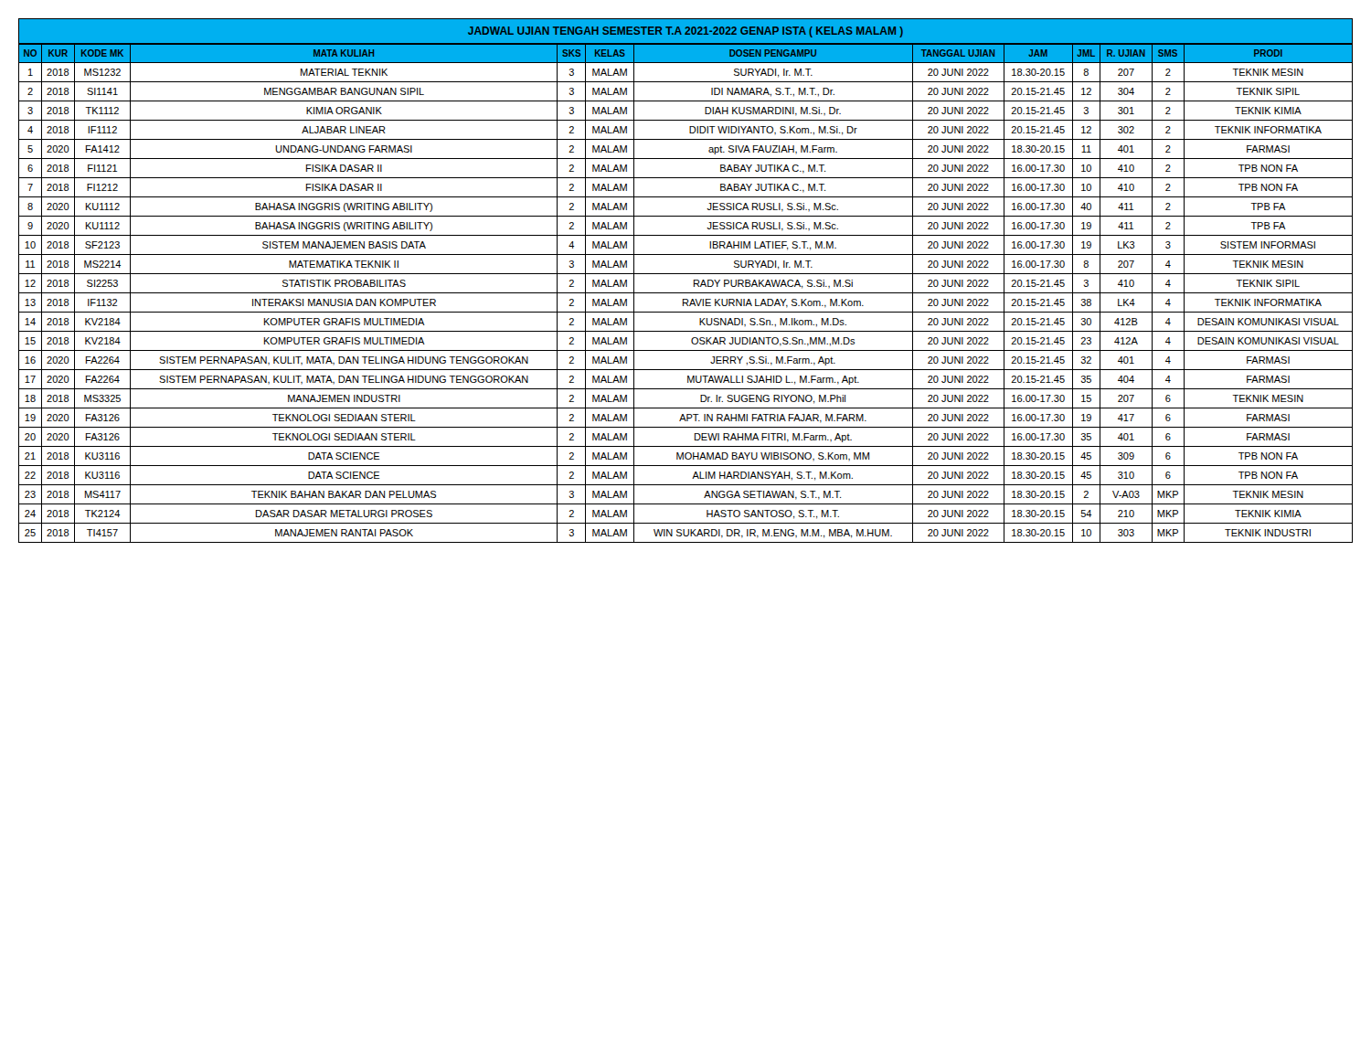JADWAL UJIAN TENGAH SEMESTER T.A 2021-2022 GENAP ISTA ( KELAS MALAM )
| NO | KUR | KODE MK | MATA KULIAH | SKS | KELAS | DOSEN PENGAMPU | TANGGAL UJIAN | JAM | JML | R. UJIAN | SMS | PRODI |
| --- | --- | --- | --- | --- | --- | --- | --- | --- | --- | --- | --- | --- |
| 1 | 2018 | MS1232 | MATERIAL TEKNIK | 3 | MALAM | SURYADI, Ir. M.T. | 20 JUNI 2022 | 18.30-20.15 | 8 | 207 | 2 | TEKNIK MESIN |
| 2 | 2018 | SI1141 | MENGGAMBAR BANGUNAN SIPIL | 3 | MALAM | IDI NAMARA, S.T., M.T., Dr. | 20 JUNI 2022 | 20.15-21.45 | 12 | 304 | 2 | TEKNIK SIPIL |
| 3 | 2018 | TK1112 | KIMIA ORGANIK | 3 | MALAM | DIAH KUSMARDINI, M.Si., Dr. | 20 JUNI 2022 | 20.15-21.45 | 3 | 301 | 2 | TEKNIK KIMIA |
| 4 | 2018 | IF1112 | ALJABAR LINEAR | 2 | MALAM | DIDIT WIDIYANTO, S.Kom., M.Si., Dr | 20 JUNI 2022 | 20.15-21.45 | 12 | 302 | 2 | TEKNIK INFORMATIKA |
| 5 | 2020 | FA1412 | UNDANG-UNDANG FARMASI | 2 | MALAM | apt. SIVA FAUZIAH, M.Farm. | 20 JUNI 2022 | 18.30-20.15 | 11 | 401 | 2 | FARMASI |
| 6 | 2018 | FI1121 | FISIKA DASAR II | 2 | MALAM | BABAY JUTIKA C., M.T. | 20 JUNI 2022 | 16.00-17.30 | 10 | 410 | 2 | TPB NON FA |
| 7 | 2018 | FI1212 | FISIKA DASAR II | 2 | MALAM | BABAY JUTIKA C., M.T. | 20 JUNI 2022 | 16.00-17.30 | 10 | 410 | 2 | TPB NON FA |
| 8 | 2020 | KU1112 | BAHASA INGGRIS (WRITING ABILITY) | 2 | MALAM | JESSICA RUSLI, S.Si., M.Sc. | 20 JUNI 2022 | 16.00-17.30 | 40 | 411 | 2 | TPB FA |
| 9 | 2020 | KU1112 | BAHASA INGGRIS (WRITING ABILITY) | 2 | MALAM | JESSICA RUSLI, S.Si., M.Sc. | 20 JUNI 2022 | 16.00-17.30 | 19 | 411 | 2 | TPB FA |
| 10 | 2018 | SF2123 | SISTEM MANAJEMEN BASIS DATA | 4 | MALAM | IBRAHIM LATIEF, S.T., M.M. | 20 JUNI 2022 | 16.00-17.30 | 19 | LK3 | 3 | SISTEM INFORMASI |
| 11 | 2018 | MS2214 | MATEMATIKA TEKNIK II | 3 | MALAM | SURYADI, Ir. M.T. | 20 JUNI 2022 | 16.00-17.30 | 8 | 207 | 4 | TEKNIK MESIN |
| 12 | 2018 | SI2253 | STATISTIK PROBABILITAS | 2 | MALAM | RADY PURBAKAWACA, S.Si., M.Si | 20 JUNI 2022 | 20.15-21.45 | 3 | 410 | 4 | TEKNIK SIPIL |
| 13 | 2018 | IF1132 | INTERAKSI MANUSIA DAN KOMPUTER | 2 | MALAM | RAVIE KURNIA LADAY, S.Kom., M.Kom. | 20 JUNI 2022 | 20.15-21.45 | 38 | LK4 | 4 | TEKNIK INFORMATIKA |
| 14 | 2018 | KV2184 | KOMPUTER GRAFIS MULTIMEDIA | 2 | MALAM | KUSNADI, S.Sn., M.Ikom., M.Ds. | 20 JUNI 2022 | 20.15-21.45 | 30 | 412B | 4 | DESAIN KOMUNIKASI VISUAL |
| 15 | 2018 | KV2184 | KOMPUTER GRAFIS MULTIMEDIA | 2 | MALAM | OSKAR JUDIANTO,S.Sn.,MM.,M.Ds | 20 JUNI 2022 | 20.15-21.45 | 23 | 412A | 4 | DESAIN KOMUNIKASI VISUAL |
| 16 | 2020 | FA2264 | SISTEM PERNAPASAN, KULIT, MATA, DAN TELINGA HIDUNG TENGGOROKAN | 2 | MALAM | JERRY ,S.Si., M.Farm., Apt. | 20 JUNI 2022 | 20.15-21.45 | 32 | 401 | 4 | FARMASI |
| 17 | 2020 | FA2264 | SISTEM PERNAPASAN, KULIT, MATA, DAN TELINGA HIDUNG TENGGOROKAN | 2 | MALAM | MUTAWALLI SJAHID L., M.Farm., Apt. | 20 JUNI 2022 | 20.15-21.45 | 35 | 404 | 4 | FARMASI |
| 18 | 2018 | MS3325 | MANAJEMEN INDUSTRI | 2 | MALAM | Dr. Ir. SUGENG RIYONO, M.Phil | 20 JUNI 2022 | 16.00-17.30 | 15 | 207 | 6 | TEKNIK MESIN |
| 19 | 2020 | FA3126 | TEKNOLOGI SEDIAAN STERIL | 2 | MALAM | APT. IN RAHMI FATRIA FAJAR, M.FARM. | 20 JUNI 2022 | 16.00-17.30 | 19 | 417 | 6 | FARMASI |
| 20 | 2020 | FA3126 | TEKNOLOGI SEDIAAN STERIL | 2 | MALAM | DEWI RAHMA FITRI, M.Farm., Apt. | 20 JUNI 2022 | 16.00-17.30 | 35 | 401 | 6 | FARMASI |
| 21 | 2018 | KU3116 | DATA SCIENCE | 2 | MALAM | MOHAMAD BAYU WIBISONO, S.Kom, MM | 20 JUNI 2022 | 18.30-20.15 | 45 | 309 | 6 | TPB NON FA |
| 22 | 2018 | KU3116 | DATA SCIENCE | 2 | MALAM | ALIM HARDIANSYAH, S.T., M.Kom. | 20 JUNI 2022 | 18.30-20.15 | 45 | 310 | 6 | TPB NON FA |
| 23 | 2018 | MS4117 | TEKNIK BAHAN BAKAR DAN PELUMAS | 3 | MALAM | ANGGA SETIAWAN, S.T., M.T. | 20 JUNI 2022 | 18.30-20.15 | 2 | V-A03 | MKP | TEKNIK MESIN |
| 24 | 2018 | TK2124 | DASAR DASAR METALURGI PROSES | 2 | MALAM | HASTO SANTOSO, S.T., M.T. | 20 JUNI 2022 | 18.30-20.15 | 54 | 210 | MKP | TEKNIK KIMIA |
| 25 | 2018 | TI4157 | MANAJEMEN RANTAI PASOK | 3 | MALAM | WIN SUKARDI, DR, IR, M.ENG, M.M., MBA, M.HUM. | 20 JUNI 2022 | 18.30-20.15 | 10 | 303 | MKP | TEKNIK INDUSTRI |